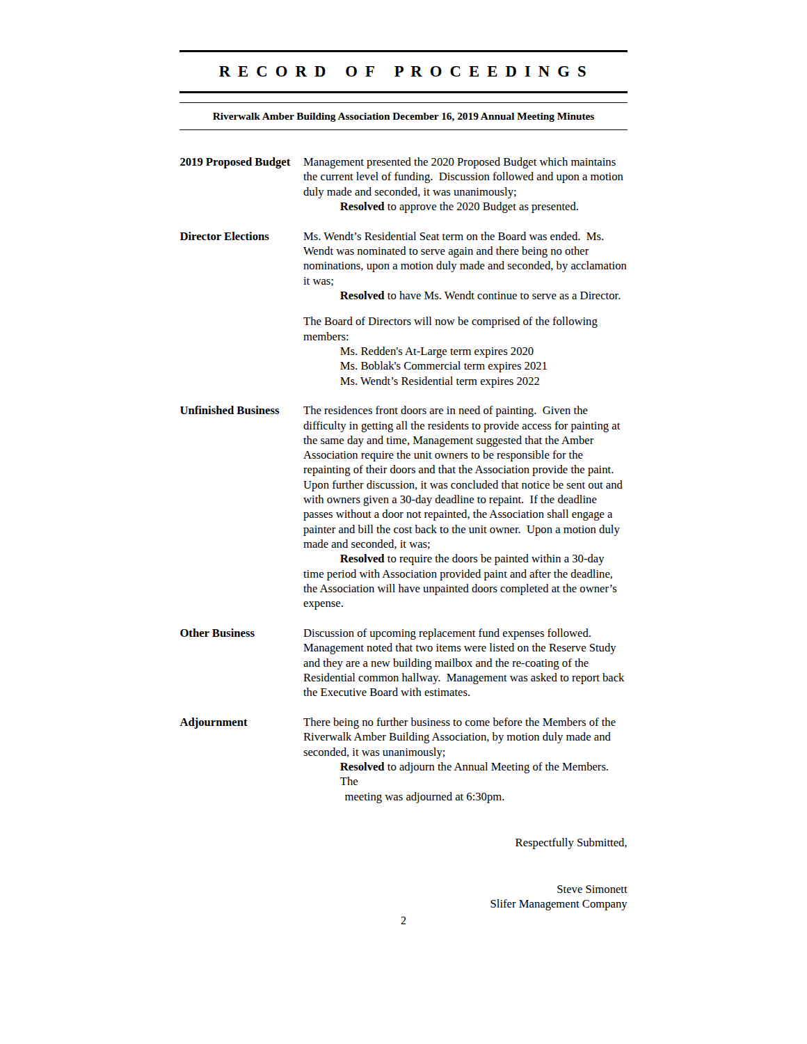R E C O R D O F P R O C E E D I N G S
Riverwalk Amber Building Association December 16, 2019 Annual Meeting Minutes
| 2019 Proposed Budget | Management presented the 2020 Proposed Budget which maintains the current level of funding. Discussion followed and upon a motion duly made and seconded, it was unanimously; Resolved to approve the 2020 Budget as presented. |
| Director Elections | Ms. Wendt’s Residential Seat term on the Board was ended. Ms. Wendt was nominated to serve again and there being no other nominations, upon a motion duly made and seconded, by acclamation it was; Resolved to have Ms. Wendt continue to serve as a Director. The Board of Directors will now be comprised of the following members: Ms. Redden's At-Large term expires 2020 Ms. Boblak's Commercial term expires 2021 Ms. Wendt’s Residential term expires 2022 |
| Unfinished Business | The residences front doors are in need of painting. Given the difficulty in getting all the residents to provide access for painting at the same day and time, Management suggested that the Amber Association require the unit owners to be responsible for the repainting of their doors and that the Association provide the paint. Upon further discussion, it was concluded that notice be sent out and with owners given a 30-day deadline to repaint. If the deadline passes without a door not repainted, the Association shall engage a painter and bill the cost back to the unit owner. Upon a motion duly made and seconded, it was; Resolved to require the doors be painted within a 30-day time period with Association provided paint and after the deadline, the Association will have unpainted doors completed at the owner’s expense. |
| Other Business | Discussion of upcoming replacement fund expenses followed. Management noted that two items were listed on the Reserve Study and they are a new building mailbox and the re-coating of the Residential common hallway. Management was asked to report back the Executive Board with estimates. |
| Adjournment | There being no further business to come before the Members of the Riverwalk Amber Building Association, by motion duly made and seconded, it was unanimously; Resolved to adjourn the Annual Meeting of the Members. The meeting was adjourned at 6:30pm. |
Respectfully Submitted,
Steve Simonett
Slifer Management Company
2